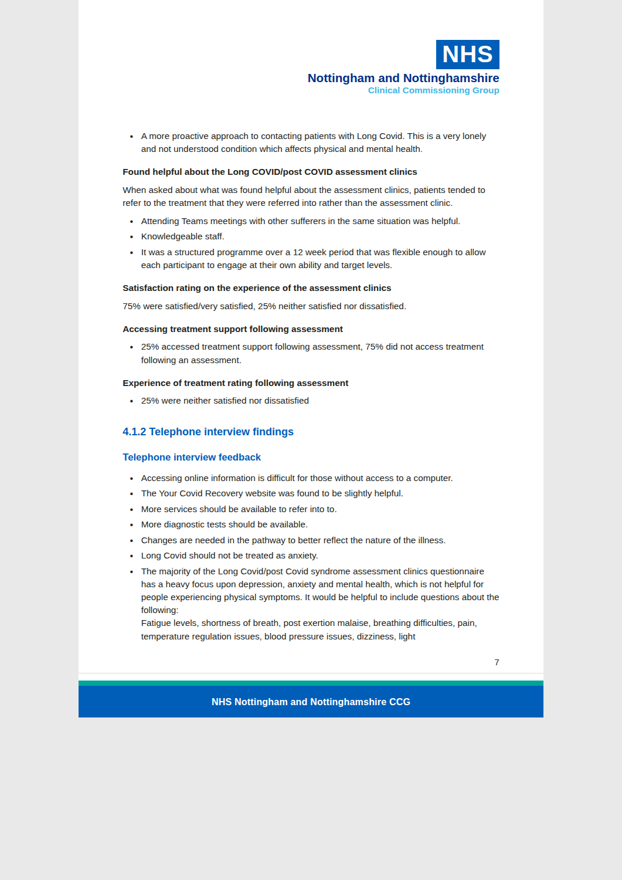NHS
Nottingham and Nottinghamshire
Clinical Commissioning Group
A more proactive approach to contacting patients with Long Covid. This is a very lonely and not understood condition which affects physical and mental health.
Found helpful about the Long COVID/post COVID assessment clinics
When asked about what was found helpful about the assessment clinics, patients tended to refer to the treatment that they were referred into rather than the assessment clinic.
Attending Teams meetings with other sufferers in the same situation was helpful.
Knowledgeable staff.
It was a structured programme over a 12 week period that was flexible enough to allow each participant to engage at their own ability and target levels.
Satisfaction rating on the experience of the assessment clinics
75% were satisfied/very satisfied, 25% neither satisfied nor dissatisfied.
Accessing treatment support following assessment
25% accessed treatment support following assessment, 75% did not access treatment following an assessment.
Experience of treatment rating following assessment
25% were neither satisfied nor dissatisfied
4.1.2 Telephone interview findings
Telephone interview feedback
Accessing online information is difficult for those without access to a computer.
The Your Covid Recovery website was found to be slightly helpful.
More services should be available to refer into to.
More diagnostic tests should be available.
Changes are needed in the pathway to better reflect the nature of the illness.
Long Covid should not be treated as anxiety.
The majority of the Long Covid/post Covid syndrome assessment clinics questionnaire has a heavy focus upon depression, anxiety and mental health, which is not helpful for people experiencing physical symptoms. It would be helpful to include questions about the following:
Fatigue levels, shortness of breath, post exertion malaise, breathing difficulties, pain, temperature regulation issues, blood pressure issues, dizziness, light
7
NHS Nottingham and Nottinghamshire CCG